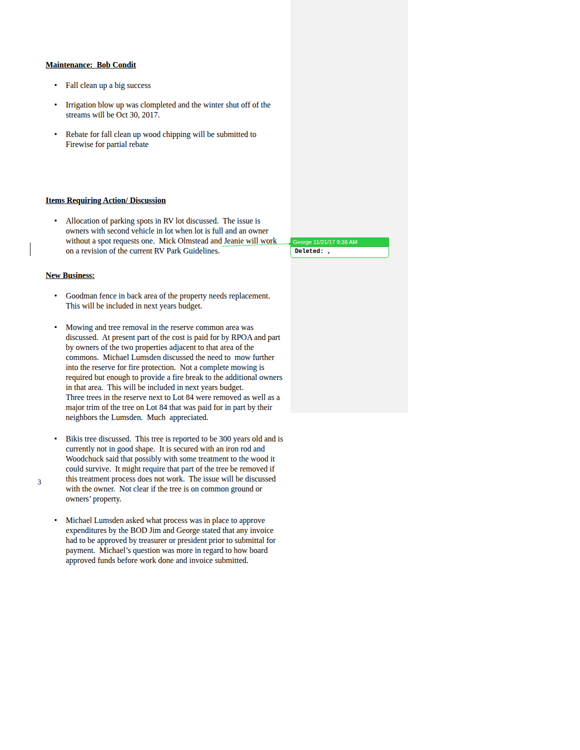Maintenance: Bob Condit
Fall clean up a big success
Irrigation blow up was clompleted and the winter shut off of the streams will be Oct 30, 2017.
Rebate for fall clean up wood chipping will be submitted to Firewise for partial rebate
Items Requiring Action/ Discussion
Allocation of parking spots in RV lot discussed. The issue is owners with second vehicle in lot when lot is full and an owner without a spot requests one. Mick Olmstead and Jeanie will work on a revision of the current RV Park Guidelines.
New Business:
Goodman fence in back area of the property needs replacement. This will be included in next years budget.
Mowing and tree removal in the reserve common area was discussed. At present part of the cost is paid for by RPOA and part by owners of the two properties adjacent to that area of the commons. Michael Lumsden discussed the need to mow further into the reserve for fire protection. Not a complete mowing is required but enough to provide a fire break to the additional owners in that area. This will be included in next years budget.
Three trees in the reserve next to Lot 84 were removed as well as a major trim of the tree on Lot 84 that was paid for in part by their neighbors the Lumsden. Much appreciated.
Bikis tree discussed. This tree is reported to be 300 years old and is currently not in good shape. It is secured with an iron rod and Woodchuck said that possibly with some treatment to the wood it could survive. It might require that part of the tree be removed if this treatment process does not work. The issue will be discussed with the owner. Not clear if the tree is on common ground or owners’ property.
Michael Lumsden asked what process was in place to approve expenditures by the BOD Jim and George stated that any invoice had to be approved by treasurer or president prior to submittal for payment. Michael’s question was more in regard to how board approved funds before work done and invoice submitted.
George 11/21/17 9:38 AM
Deleted: ,
3